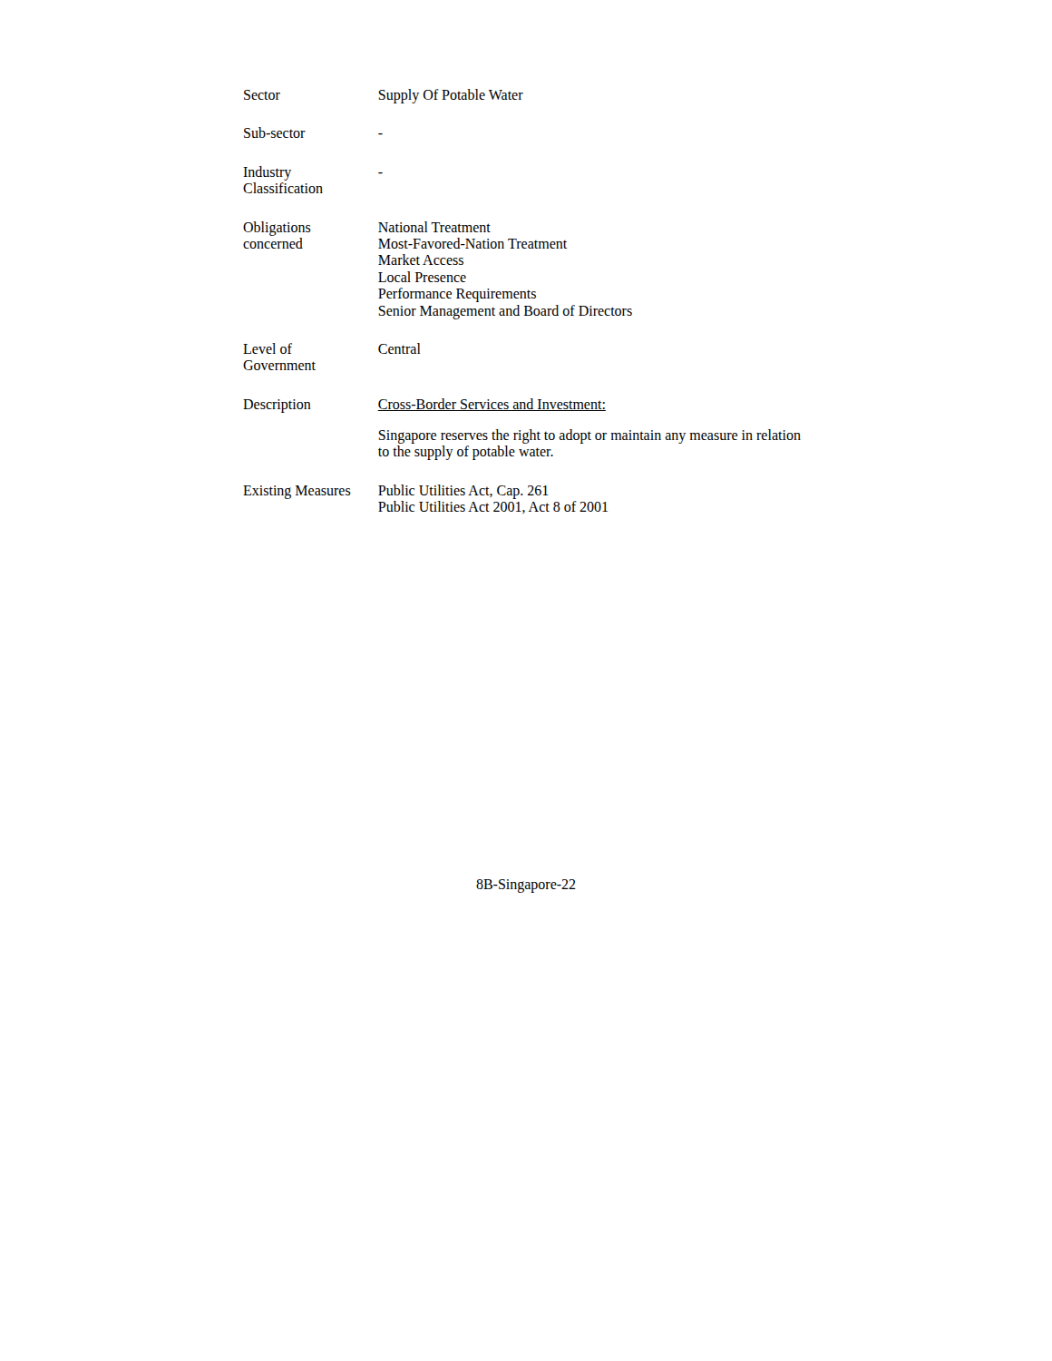| Sector | Supply Of Potable Water |
| Sub-sector | - |
| Industry Classification | - |
| Obligations concerned | National Treatment Most-Favored-Nation Treatment Market Access Local Presence Performance Requirements Senior Management and Board of Directors |
| Level of Government | Central |
| Description | Cross-Border Services and Investment: Singapore reserves the right to adopt or maintain any measure in relation to the supply of potable water. |
| Existing Measures | Public Utilities Act, Cap. 261 Public Utilities Act 2001, Act 8 of 2001 |
8B-Singapore-22